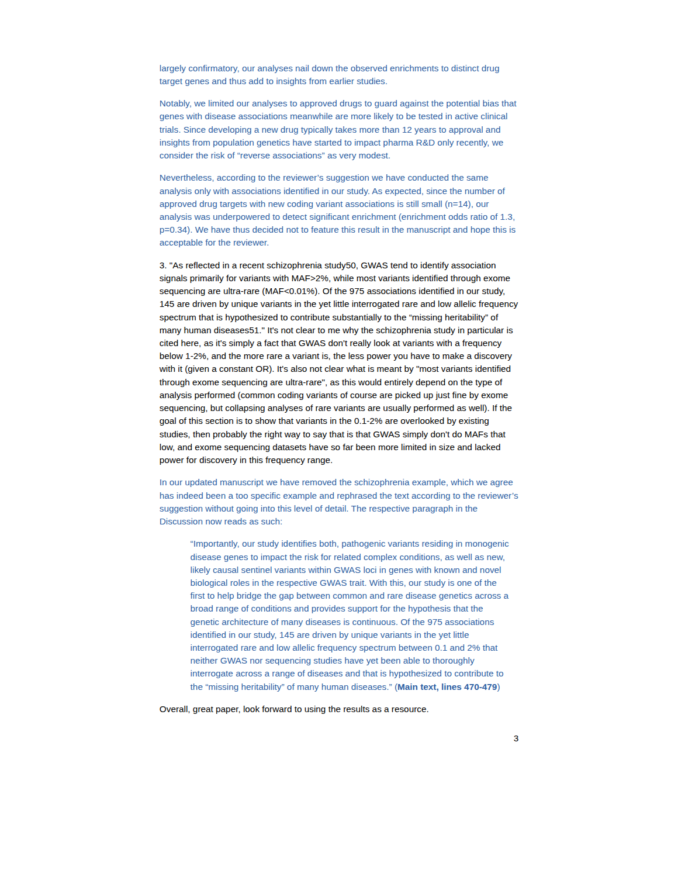largely confirmatory, our analyses nail down the observed enrichments to distinct drug target genes and thus add to insights from earlier studies.
Notably, we limited our analyses to approved drugs to guard against the potential bias that genes with disease associations meanwhile are more likely to be tested in active clinical trials. Since developing a new drug typically takes more than 12 years to approval and insights from population genetics have started to impact pharma R&D only recently, we consider the risk of “reverse associations” as very modest.
Nevertheless, according to the reviewer’s suggestion we have conducted the same analysis only with associations identified in our study. As expected, since the number of approved drug targets with new coding variant associations is still small (n=14), our analysis was underpowered to detect significant enrichment (enrichment odds ratio of 1.3, p=0.34). We have thus decided not to feature this result in the manuscript and hope this is acceptable for the reviewer.
3. "As reflected in a recent schizophrenia study50, GWAS tend to identify association signals primarily for variants with MAF>2%, while most variants identified through exome sequencing are ultra-rare (MAF<0.01%). Of the 975 associations identified in our study, 145 are driven by unique variants in the yet little interrogated rare and low allelic frequency spectrum that is hypothesized to contribute substantially to the “missing heritability” of many human diseases51." It's not clear to me why the schizophrenia study in particular is cited here, as it's simply a fact that GWAS don't really look at variants with a frequency below 1-2%, and the more rare a variant is, the less power you have to make a discovery with it (given a constant OR). It's also not clear what is meant by "most variants identified through exome sequencing are ultra-rare", as this would entirely depend on the type of analysis performed (common coding variants of course are picked up just fine by exome sequencing, but collapsing analyses of rare variants are usually performed as well). If the goal of this section is to show that variants in the 0.1-2% are overlooked by existing studies, then probably the right way to say that is that GWAS simply don't do MAFs that low, and exome sequencing datasets have so far been more limited in size and lacked power for discovery in this frequency range.
In our updated manuscript we have removed the schizophrenia example, which we agree has indeed been a too specific example and rephrased the text according to the reviewer’s suggestion without going into this level of detail. The respective paragraph in the Discussion now reads as such:
“Importantly, our study identifies both, pathogenic variants residing in monogenic disease genes to impact the risk for related complex conditions, as well as new, likely causal sentinel variants within GWAS loci in genes with known and novel biological roles in the respective GWAS trait. With this, our study is one of the first to help bridge the gap between common and rare disease genetics across a broad range of conditions and provides support for the hypothesis that the genetic architecture of many diseases is continuous. Of the 975 associations identified in our study, 145 are driven by unique variants in the yet little interrogated rare and low allelic frequency spectrum between 0.1 and 2% that neither GWAS nor sequencing studies have yet been able to thoroughly interrogate across a range of diseases and that is hypothesized to contribute to the “missing heritability” of many human diseases.” (Main text, lines 470-479)
Overall, great paper, look forward to using the results as a resource.
3